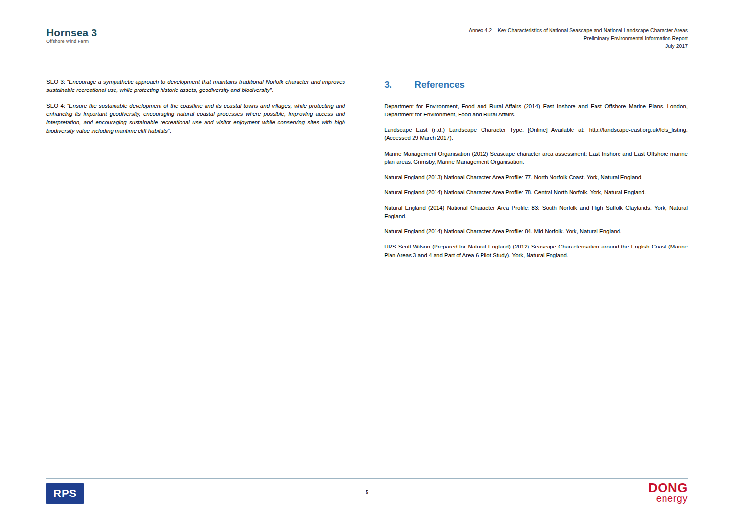Hornsea 3
Offshore Wind Farm
Annex 4.2 – Key Characteristics of National Seascape and National Landscape Character Areas
Preliminary Environmental Information Report
July 2017
SEO 3: “Encourage a sympathetic approach to development that maintains traditional Norfolk character and improves sustainable recreational use, while protecting historic assets, geodiversity and biodiversity”.
SEO 4: “Ensure the sustainable development of the coastline and its coastal towns and villages, while protecting and enhancing its important geodiversity, encouraging natural coastal processes where possible, improving access and interpretation, and encouraging sustainable recreational use and visitor enjoyment while conserving sites with high biodiversity value including maritime cliff habitats”.
3.
References
Department for Environment, Food and Rural Affairs (2014) East Inshore and East Offshore Marine Plans. London, Department for Environment, Food and Rural Affairs.
Landscape East (n.d.) Landscape Character Type. [Online] Available at: http://landscape-east.org.uk/lcts_listing. (Accessed 29 March 2017).
Marine Management Organisation (2012) Seascape character area assessment: East Inshore and East Offshore marine plan areas. Grimsby, Marine Management Organisation.
Natural England (2013) National Character Area Profile: 77. North Norfolk Coast. York, Natural England.
Natural England (2014) National Character Area Profile: 78. Central North Norfolk. York, Natural England.
Natural England (2014) National Character Area Profile: 83: South Norfolk and High Suffolk Claylands. York, Natural England.
Natural England (2014) National Character Area Profile: 84. Mid Norfolk. York, Natural England.
URS Scott Wilson (Prepared for Natural England) (2012) Seascape Characterisation around the English Coast (Marine Plan Areas 3 and 4 and Part of Area 6 Pilot Study). York, Natural England.
RPS
5
DONG
energy